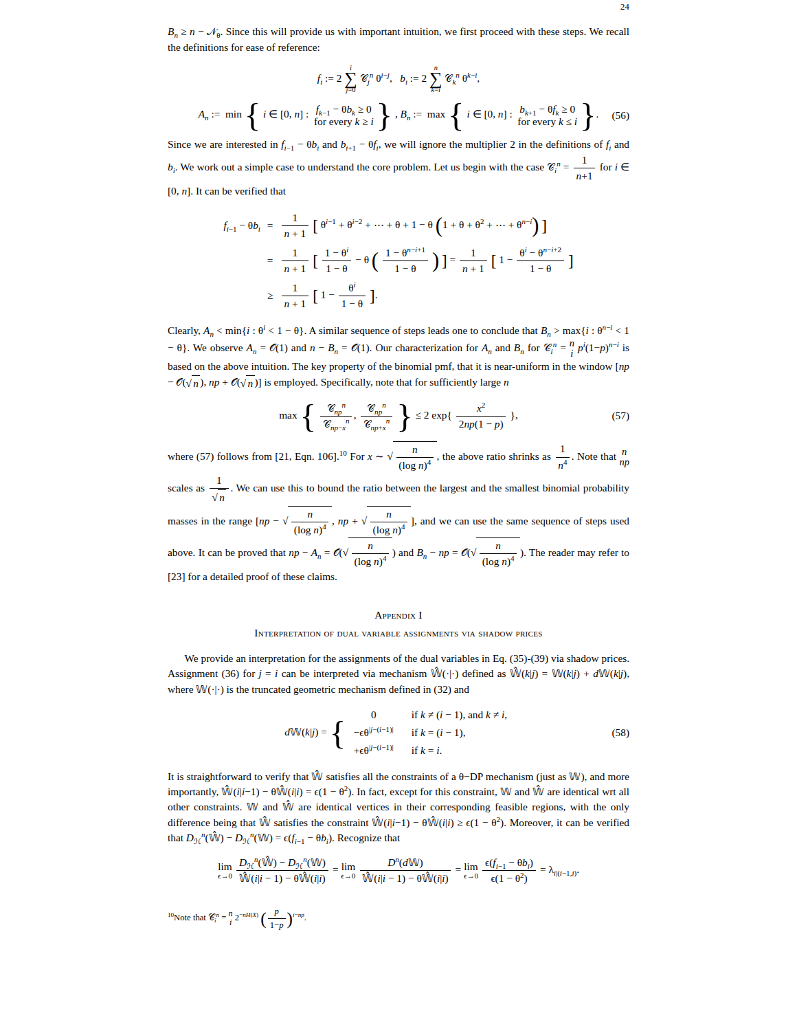24
Bn ≥ n − 𝒩θ. Since this will provide us with important intuition, we first proceed with these steps. We recall the definitions for ease of reference:
fi := 2 i∑j=0 𝒞jn θi−j, bi := 2 n∑k=i 𝒞kn θk−i,
An := min { i ∈ [0, n] : fk−1 − θbk ≥ 0 for every k ≥ i } , Bn := max { i ∈ [0, n] : bk+1 − θfk ≥ 0 for every k ≤ i }.
(56)
Since we are interested in fi−1 − θbi and bi+1 − θfi, we will ignore the multiplier 2 in the definitions of fi and bi. We work out a simple case to understand the core problem. Let us begin with the case 𝒞in = 1 n+1 for i ∈ [0, n]. It can be verified that
| f i −1 − θ b i | = | 1 n + 1 [ θ i −1 + θ i −2 + ⋯ + θ + 1 − θ ( 1 + θ + θ 2 + ⋯ + θ n − i ) ] |
| | = | 1 n + 1 [ 1 − θ i 1 − θ − θ ( 1 − θ n − i +1 1 − θ ) ] = 1 n + 1 [ 1 − θ i − θ n − i +2 1 − θ ] |
| | ≥ | 1 n + 1 [ 1 − θ i 1 − θ ] . |
Clearly, An < min{i : θi < 1 − θ}. A similar sequence of steps leads one to conclude that Bn > max{i : θn−i < 1 − θ}. We observe An = 𝒪(1) and n − Bn = 𝒪(1). Our characterization for An and Bn for 𝒞in = ni pi(1−p)n−i is based on the above intuition. The key property of the binomial pmf, that it is near-uniform in the window [np − 𝒪(√n), np + 𝒪(√n)] is employed. Specifically, note that for sufficiently large n
max { 𝒞npn 𝒞np−xn, 𝒞npn 𝒞np+xn } ≤ 2 exp{ x22np(1 − p) },
(57)
where (57) follows from [21, Eqn. 106].10 For x ∼ √n(log n)4, the above ratio shrinks as 1 n4. Note that nnp scales as 1√n. We can use this to bound the ratio between the largest and the smallest binomial probability masses in the range [np − √n(log n)4, np + √n(log n)4], and we can use the same sequence of steps used above. It can be proved that np − An = 𝒪(√n(log n)4) and Bn − np = 𝒪(√n(log n)4). The reader may refer to [23] for a detailed proof of these claims.
Appendix I
Interpretation of dual variable assignments via shadow prices
We provide an interpretation for the assignments of the dual variables in Eq. (35)-(39) via shadow prices. Assignment (36) for j = i can be interpreted via mechanism 𝕎̂(·|·) defined as 𝕎̂(k|j) = 𝕎(k|j) + d 𝕎(k|j), where 𝕎(·|·) is the truncated geometric mechanism defined in (32) and
d 𝕎(k|j) = {
| 0 | if k ≠ ( i − 1), and k ≠ i , |
| −ϵθ / j −( i −1)/ | if k = ( i − 1), |
| +ϵθ / j −( i −1)/ | if k = i . |
(58)
It is straightforward to verify that 𝕎̂ satisfies all the constraints of a θ−DP mechanism (just as 𝕎), and more importantly, 𝕎̂(i|i−1) − θ𝕎̂(i|i) = ϵ(1 − θ2). In fact, except for this constraint, 𝕎 and 𝕎̂ are identical wrt all other constraints. 𝕎 and 𝕎̂ are identical vertices in their corresponding feasible regions, with the only difference being that 𝕎̂ satisfies the constraint 𝕎̂(i|i−1) − θ𝕎̂(i|i) ≥ ϵ(1 − θ2). Moreover, it can be verified that Dℋn(𝕎̂) − Dℋn(𝕎) = ϵ(fi−1 − θbi). Recognize that
lim ϵ→0 Dℋn(𝕎̂) − Dℋn(𝕎) 𝕎̂(i|i − 1) − θ𝕎̂(i|i) = lim ϵ→0 Dn(d 𝕎) 𝕎̂(i|i − 1) − θ𝕎̂(i|i) = lim ϵ→0 ϵ(fi−1 − θbi) ϵ(1 − θ2) = λi|(i−1,i).
10Note that 𝒞in = ni 2−nH(X) (p 1−p)i−np.